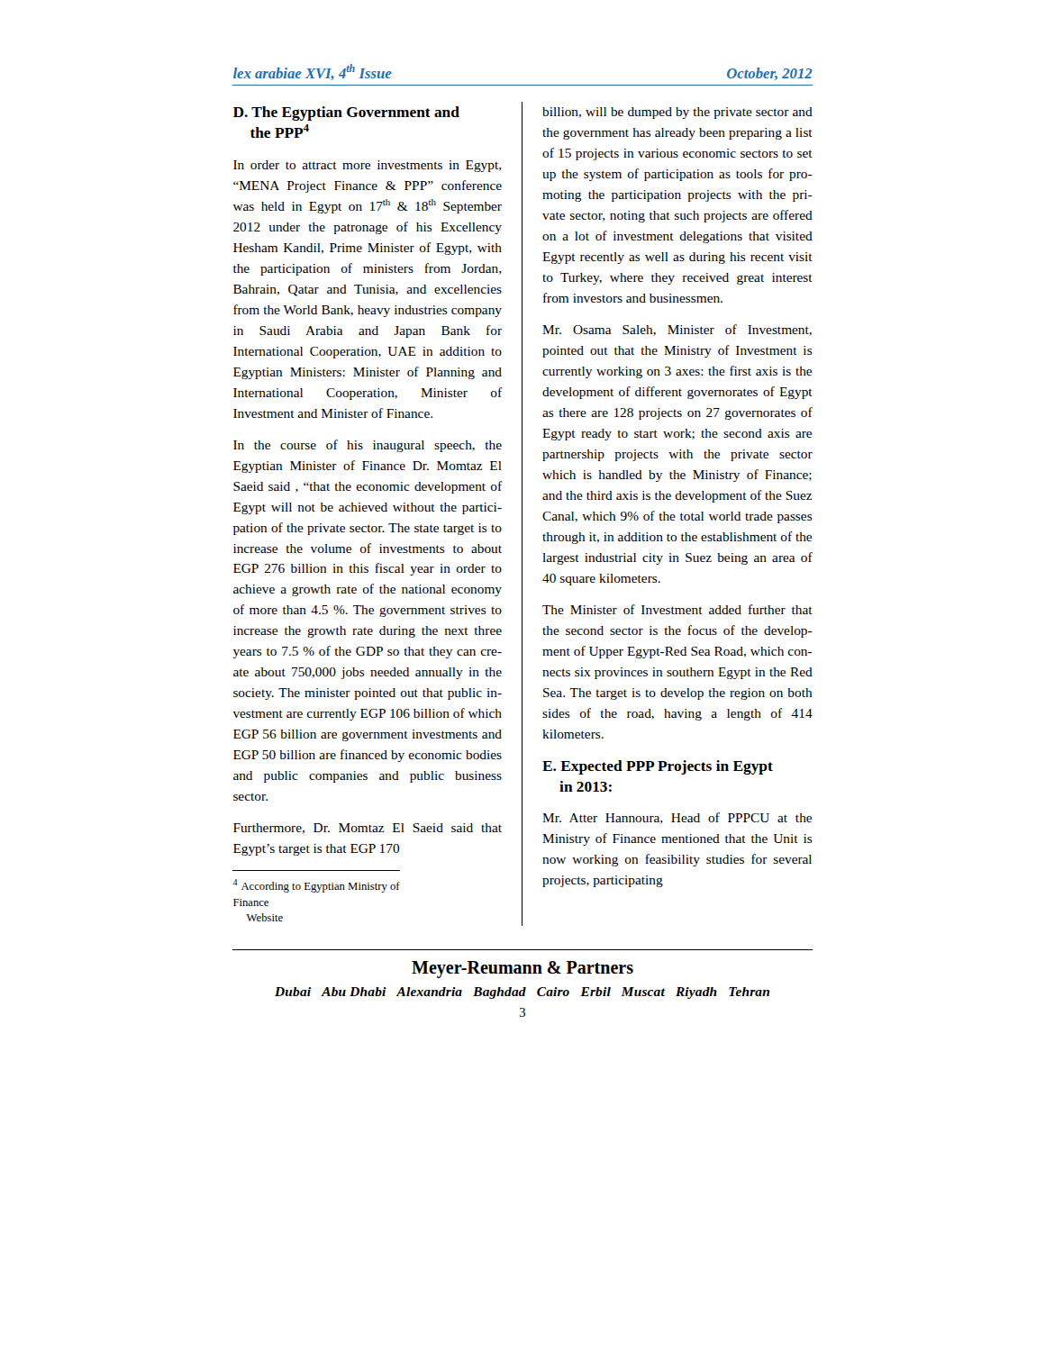lex arabiae XVI, 4th Issue
October, 2012
D. The Egyptian Government andthe PPP4
In order to attract more investments in Egypt, “MENA Project Finance & PPP” conference was held in Egypt on 17th & 18th September 2012 under the patronage of his Excellency Hesham Kandil, Prime Minister of Egypt, with the participation of ministers from Jordan, Bahrain, Qatar and Tunisia, and excellencies from the World Bank, heavy industries company in Saudi Arabia and Japan Bank for International Cooperation, UAE in addition to Egyptian Ministers: Minister of Planning and International Cooperation, Minister of Investment and Minister of Finance.
In the course of his inaugural speech, the Egyptian Minister of Finance Dr. Momtaz El Saeid said , “that the economic development of Egypt will not be achieved without the participation of the private sector. The state target is to increase the volume of investments to about EGP 276 billion in this fiscal year in order to achieve a growth rate of the national economy of more than 4.5 %. The government strives to increase the growth rate during the next three years to 7.5 % of the GDP so that they can create about 750,000 jobs needed annually in the society. The minister pointed out that public investment are currently EGP 106 billion of which EGP 56 billion are government investments and EGP 50 billion are financed by economic bodies and public companies and public business sector.
Furthermore, Dr. Momtaz El Saeid said that Egypt’s target is that EGP 170
4 According to Egyptian Ministry of Finance Website
billion, will be dumped by the private sector and the government has already been preparing a list of 15 projects in various economic sectors to set up the system of participation as tools for promoting the participation projects with the private sector, noting that such projects are offered on a lot of investment delegations that visited Egypt recently as well as during his recent visit to Turkey, where they received great interest from investors and businessmen.
Mr. Osama Saleh, Minister of Investment, pointed out that the Ministry of Investment is currently working on 3 axes: the first axis is the development of different governorates of Egypt as there are 128 projects on 27 governorates of Egypt ready to start work; the second axis are partnership projects with the private sector which is handled by the Ministry of Finance; and the third axis is the development of the Suez Canal, which 9% of the total world trade passes through it, in addition to the establishment of the largest industrial city in Suez being an area of 40 square kilometers.
The Minister of Investment added further that the second sector is the focus of the development of Upper Egypt-Red Sea Road, which connects six provinces in southern Egypt in the Red Sea. The target is to develop the region on both sides of the road, having a length of 414 kilometers.
E. Expected PPP Projects in Egyptin 2013:
Mr. Atter Hannoura, Head of PPPCU at the Ministry of Finance mentioned that the Unit is now working on feasibility studies for several projects, participating
Meyer-Reumann & Partners
Dubai Abu Dhabi Alexandria Baghdad Cairo Erbil Muscat Riyadh Tehran
3